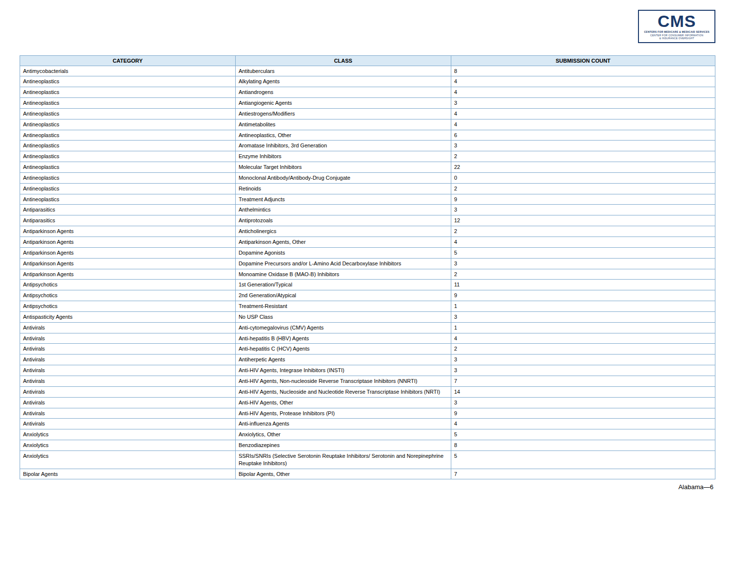CMS
CENTERS FOR MEDICARE & MEDICAID SERVICES
CENTER FOR CONSUMER INFORMATION
& INSURANCE OVERSIGHT
| CATEGORY | CLASS | SUBMISSION COUNT |
| --- | --- | --- |
| Antimycobacterials | Antituberculars | 8 |
| Antineoplastics | Alkylating Agents | 4 |
| Antineoplastics | Antiandrogens | 4 |
| Antineoplastics | Antiangiogenic Agents | 3 |
| Antineoplastics | Antiestrogens/Modifiers | 4 |
| Antineoplastics | Antimetabolites | 4 |
| Antineoplastics | Antineoplastics, Other | 6 |
| Antineoplastics | Aromatase Inhibitors, 3rd Generation | 3 |
| Antineoplastics | Enzyme Inhibitors | 2 |
| Antineoplastics | Molecular Target Inhibitors | 22 |
| Antineoplastics | Monoclonal Antibody/Antibody-Drug Conjugate | 0 |
| Antineoplastics | Retinoids | 2 |
| Antineoplastics | Treatment Adjuncts | 9 |
| Antiparasitics | Anthelmintics | 3 |
| Antiparasitics | Antiprotozoals | 12 |
| Antiparkinson Agents | Anticholinergics | 2 |
| Antiparkinson Agents | Antiparkinson Agents, Other | 4 |
| Antiparkinson Agents | Dopamine Agonists | 5 |
| Antiparkinson Agents | Dopamine Precursors and/or L-Amino Acid Decarboxylase Inhibitors | 3 |
| Antiparkinson Agents | Monoamine Oxidase B (MAO-B) Inhibitors | 2 |
| Antipsychotics | 1st Generation/Typical | 11 |
| Antipsychotics | 2nd Generation/Atypical | 9 |
| Antipsychotics | Treatment-Resistant | 1 |
| Antispasticity Agents | No USP Class | 3 |
| Antivirals | Anti-cytomegalovirus (CMV) Agents | 1 |
| Antivirals | Anti-hepatitis B (HBV) Agents | 4 |
| Antivirals | Anti-hepatitis C (HCV) Agents | 2 |
| Antivirals | Antiherpetic Agents | 3 |
| Antivirals | Anti-HIV Agents, Integrase Inhibitors (INSTI) | 3 |
| Antivirals | Anti-HIV Agents, Non-nucleoside Reverse Transcriptase Inhibitors (NNRTI) | 7 |
| Antivirals | Anti-HIV Agents, Nucleoside and Nucleotide Reverse Transcriptase Inhibitors (NRTI) | 14 |
| Antivirals | Anti-HIV Agents, Other | 3 |
| Antivirals | Anti-HIV Agents, Protease Inhibitors (PI) | 9 |
| Antivirals | Anti-influenza Agents | 4 |
| Anxiolytics | Anxiolytics, Other | 5 |
| Anxiolytics | Benzodiazepines | 8 |
| Anxiolytics | SSRIs/SNRIs (Selective Serotonin Reuptake Inhibitors/ Serotonin and Norepinephrine Reuptake Inhibitors) | 5 |
| Bipolar Agents | Bipolar Agents, Other | 7 |
Alabama—6